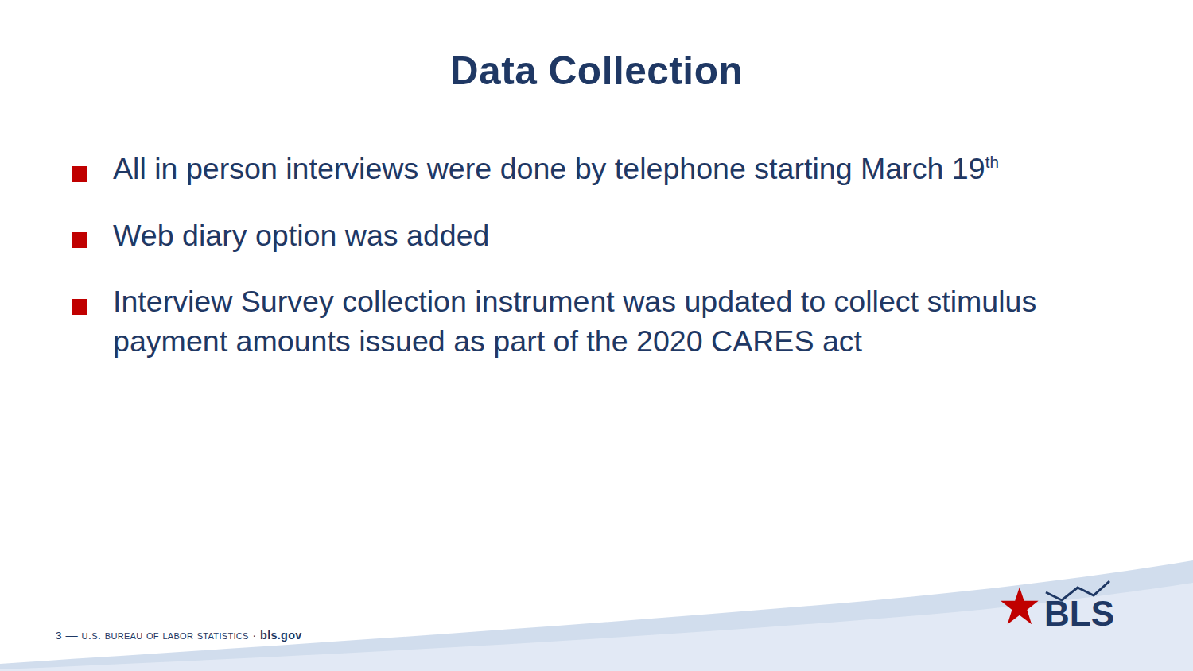Data Collection
All in person interviews were done by telephone starting March 19th
Web diary option was added
Interview Survey collection instrument was updated to collect stimulus payment amounts issued as part of the 2020 CARES act
BLS
3 — U.S. Bureau of Labor Statistics · bls.gov